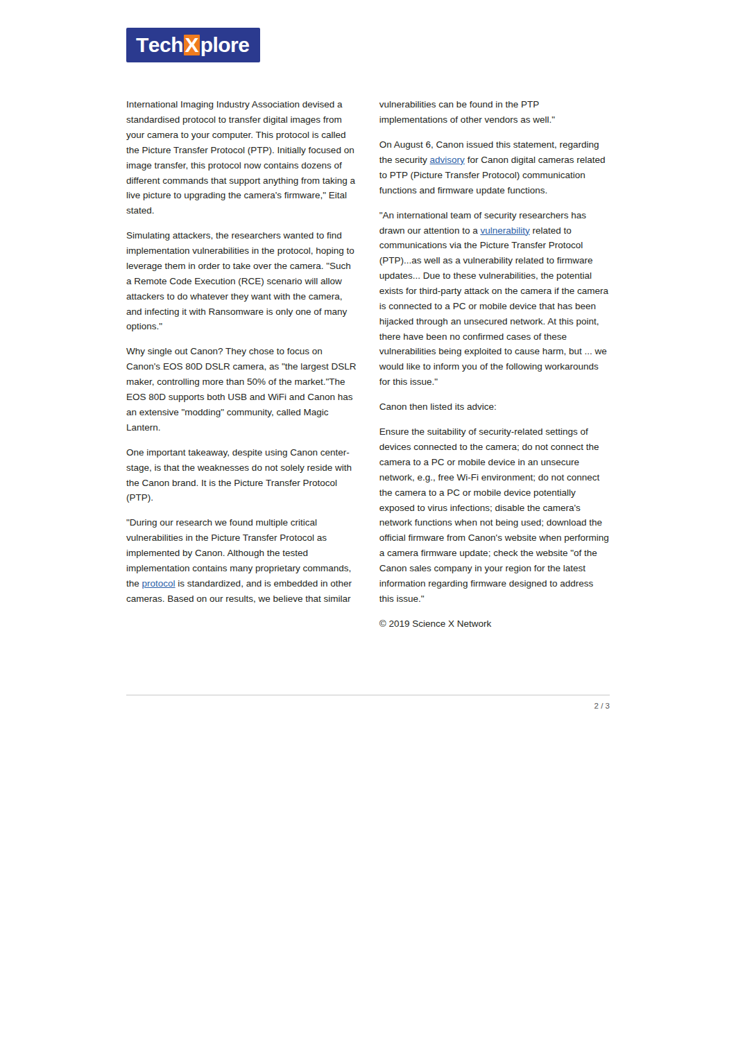TechXplore
International Imaging Industry Association devised a standardised protocol to transfer digital images from your camera to your computer. This protocol is called the Picture Transfer Protocol (PTP). Initially focused on image transfer, this protocol now contains dozens of different commands that support anything from taking a live picture to upgrading the camera's firmware," Eital stated.
Simulating attackers, the researchers wanted to find implementation vulnerabilities in the protocol, hoping to leverage them in order to take over the camera. "Such a Remote Code Execution (RCE) scenario will allow attackers to do whatever they want with the camera, and infecting it with Ransomware is only one of many options."
Why single out Canon? They chose to focus on Canon's EOS 80D DSLR camera, as "the largest DSLR maker, controlling more than 50% of the market."The EOS 80D supports both USB and WiFi and Canon has an extensive "modding" community, called Magic Lantern.
One important takeaway, despite using Canon center-stage, is that the weaknesses do not solely reside with the Canon brand. It is the Picture Transfer Protocol (PTP).
"During our research we found multiple critical vulnerabilities in the Picture Transfer Protocol as implemented by Canon. Although the tested implementation contains many proprietary commands, the protocol is standardized, and is embedded in other cameras. Based on our results, we believe that similar vulnerabilities can be found in the PTP implementations of other vendors as well."
On August 6, Canon issued this statement, regarding the security advisory for Canon digital cameras related to PTP (Picture Transfer Protocol) communication functions and firmware update functions.
"An international team of security researchers has drawn our attention to a vulnerability related to communications via the Picture Transfer Protocol (PTP)...as well as a vulnerability related to firmware updates... Due to these vulnerabilities, the potential exists for third-party attack on the camera if the camera is connected to a PC or mobile device that has been hijacked through an unsecured network. At this point, there have been no confirmed cases of these vulnerabilities being exploited to cause harm, but ... we would like to inform you of the following workarounds for this issue."
Canon then listed its advice:
Ensure the suitability of security-related settings of devices connected to the camera; do not connect the camera to a PC or mobile device in an unsecure network, e.g., free Wi-Fi environment; do not connect the camera to a PC or mobile device potentially exposed to virus infections; disable the camera's network functions when not being used; download the official firmware from Canon's website when performing a camera firmware update; check the website "of the Canon sales company in your region for the latest information regarding firmware designed to address this issue."
© 2019 Science X Network
2 / 3